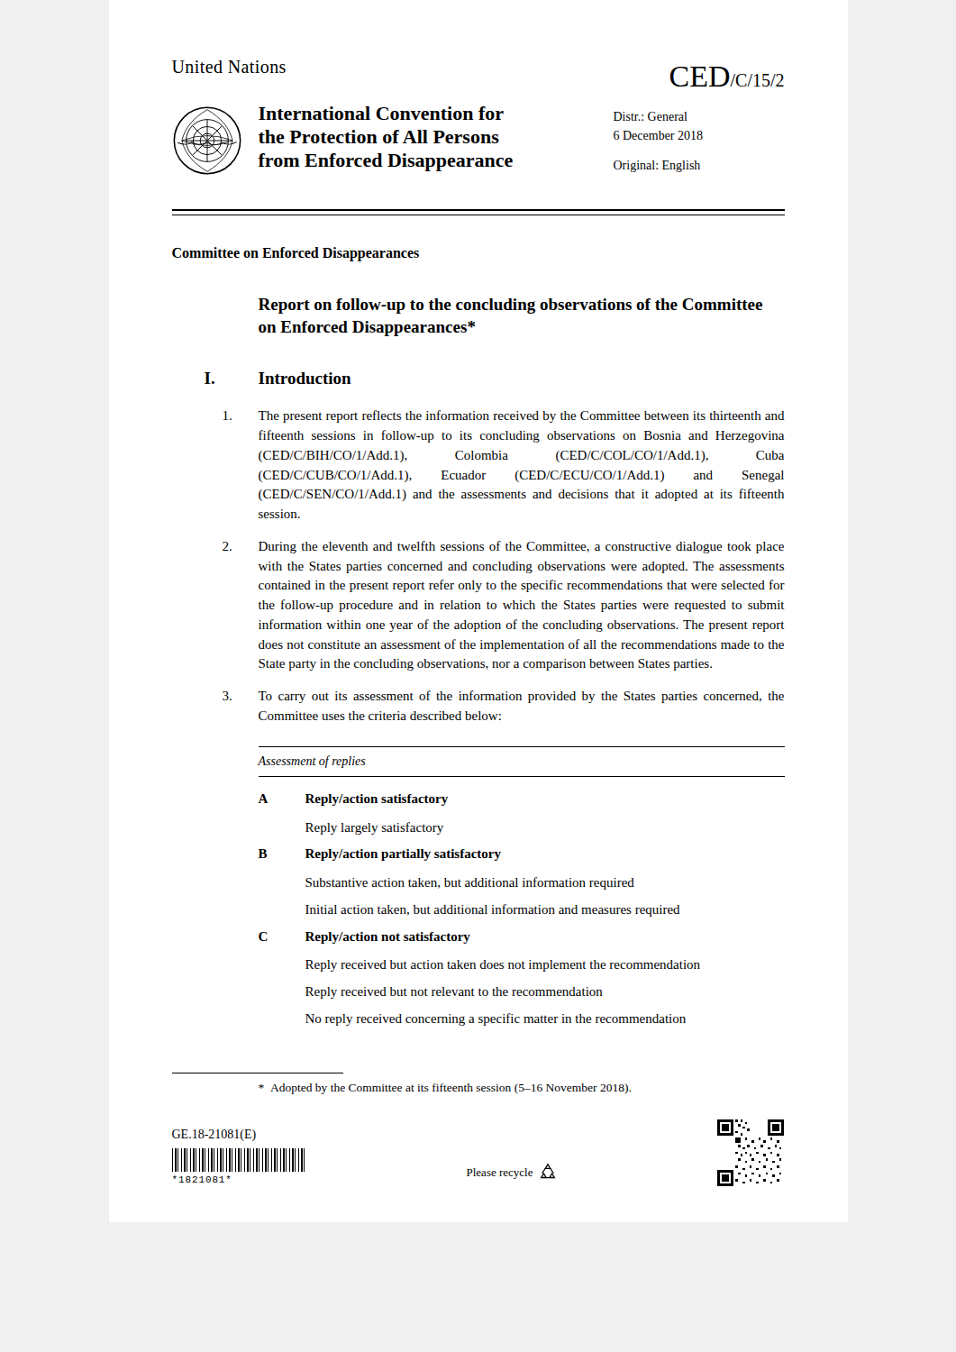United Nations
CED/C/15/2
International Convention for
the Protection of All Persons
from Enforced Disappearance
Distr.: General
6 December 2018
Original: English
Committee on Enforced Disappearances
Report on follow-up to the concluding observations of the Committee on Enforced Disappearances*
I. Introduction
1. The present report reflects the information received by the Committee between its thirteenth and fifteenth sessions in follow-up to its concluding observations on Bosnia and Herzegovina (CED/C/BIH/CO/1/Add.1), Colombia (CED/C/COL/CO/1/Add.1), Cuba (CED/C/CUB/CO/1/Add.1), Ecuador (CED/C/ECU/CO/1/Add.1) and Senegal (CED/C/SEN/CO/1/Add.1) and the assessments and decisions that it adopted at its fifteenth session.
2. During the eleventh and twelfth sessions of the Committee, a constructive dialogue took place with the States parties concerned and concluding observations were adopted. The assessments contained in the present report refer only to the specific recommendations that were selected for the follow-up procedure and in relation to which the States parties were requested to submit information within one year of the adoption of the concluding observations. The present report does not constitute an assessment of the implementation of all the recommendations made to the State party in the concluding observations, nor a comparison between States parties.
3. To carry out its assessment of the information provided by the States parties concerned, the Committee uses the criteria described below:
Assessment of replies
| A | Reply/action satisfactory |
| | Reply largely satisfactory |
| B | Reply/action partially satisfactory |
| | Substantive action taken, but additional information required |
| | Initial action taken, but additional information and measures required |
| C | Reply/action not satisfactory |
| | Reply received but action taken does not implement the recommendation |
| | Reply received but not relevant to the recommendation |
| | No reply received concerning a specific matter in the recommendation |
* Adopted by the Committee at its fifteenth session (5–16 November 2018).
GE.18-21081(E)
*1821081*
Please recycle